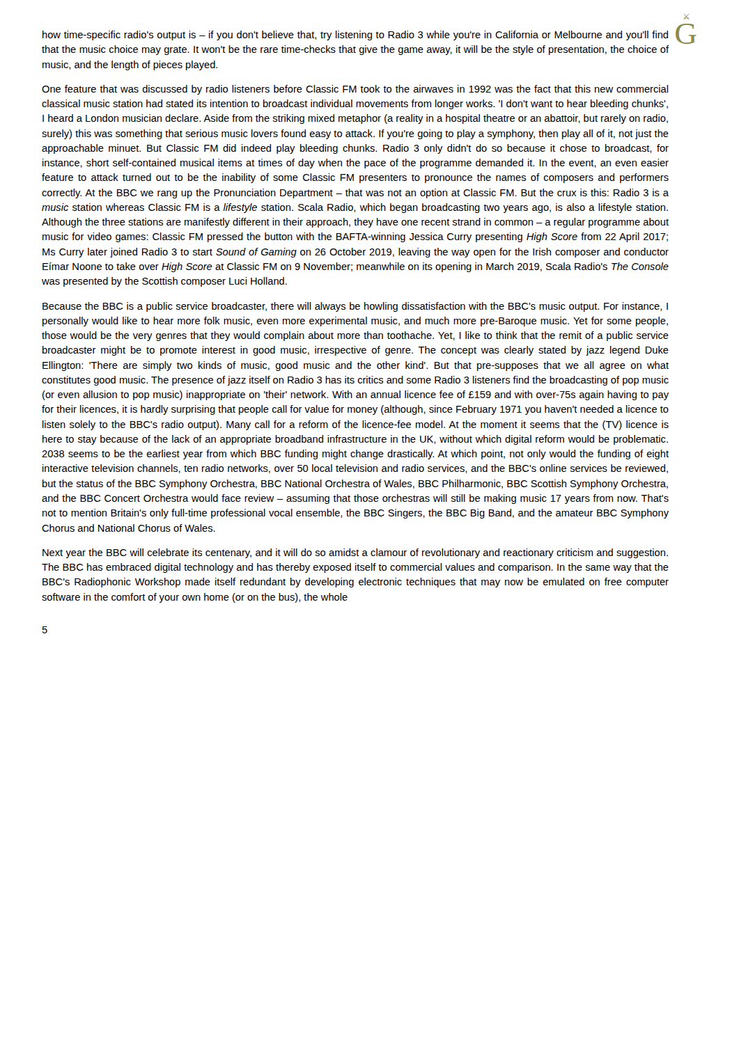⚔
G
how time-specific radio's output is – if you don't believe that, try listening to Radio 3 while you're in California or Melbourne and you'll find that the music choice may grate. It won't be the rare time-checks that give the game away, it will be the style of presentation, the choice of music, and the length of pieces played.
One feature that was discussed by radio listeners before Classic FM took to the airwaves in 1992 was the fact that this new commercial classical music station had stated its intention to broadcast individual movements from longer works. 'I don't want to hear bleeding chunks', I heard a London musician declare. Aside from the striking mixed metaphor (a reality in a hospital theatre or an abattoir, but rarely on radio, surely) this was something that serious music lovers found easy to attack. If you're going to play a symphony, then play all of it, not just the approachable minuet. But Classic FM did indeed play bleeding chunks. Radio 3 only didn't do so because it chose to broadcast, for instance, short self-contained musical items at times of day when the pace of the programme demanded it. In the event, an even easier feature to attack turned out to be the inability of some Classic FM presenters to pronounce the names of composers and performers correctly. At the BBC we rang up the Pronunciation Department – that was not an option at Classic FM. But the crux is this: Radio 3 is a music station whereas Classic FM is a lifestyle station. Scala Radio, which began broadcasting two years ago, is also a lifestyle station. Although the three stations are manifestly different in their approach, they have one recent strand in common – a regular programme about music for video games: Classic FM pressed the button with the BAFTA-winning Jessica Curry presenting High Score from 22 April 2017; Ms Curry later joined Radio 3 to start Sound of Gaming on 26 October 2019, leaving the way open for the Irish composer and conductor Eímar Noone to take over High Score at Classic FM on 9 November; meanwhile on its opening in March 2019, Scala Radio's The Console was presented by the Scottish composer Luci Holland.
Because the BBC is a public service broadcaster, there will always be howling dissatisfaction with the BBC's music output. For instance, I personally would like to hear more folk music, even more experimental music, and much more pre-Baroque music. Yet for some people, those would be the very genres that they would complain about more than toothache. Yet, I like to think that the remit of a public service broadcaster might be to promote interest in good music, irrespective of genre. The concept was clearly stated by jazz legend Duke Ellington: 'There are simply two kinds of music, good music and the other kind'. But that pre-supposes that we all agree on what constitutes good music. The presence of jazz itself on Radio 3 has its critics and some Radio 3 listeners find the broadcasting of pop music (or even allusion to pop music) inappropriate on 'their' network. With an annual licence fee of £159 and with over-75s again having to pay for their licences, it is hardly surprising that people call for value for money (although, since February 1971 you haven't needed a licence to listen solely to the BBC's radio output). Many call for a reform of the licence-fee model. At the moment it seems that the (TV) licence is here to stay because of the lack of an appropriate broadband infrastructure in the UK, without which digital reform would be problematic. 2038 seems to be the earliest year from which BBC funding might change drastically. At which point, not only would the funding of eight interactive television channels, ten radio networks, over 50 local television and radio services, and the BBC's online services be reviewed, but the status of the BBC Symphony Orchestra, BBC National Orchestra of Wales, BBC Philharmonic, BBC Scottish Symphony Orchestra, and the BBC Concert Orchestra would face review – assuming that those orchestras will still be making music 17 years from now. That's not to mention Britain's only full-time professional vocal ensemble, the BBC Singers, the BBC Big Band, and the amateur BBC Symphony Chorus and National Chorus of Wales.
Next year the BBC will celebrate its centenary, and it will do so amidst a clamour of revolutionary and reactionary criticism and suggestion. The BBC has embraced digital technology and has thereby exposed itself to commercial values and comparison. In the same way that the BBC's Radiophonic Workshop made itself redundant by developing electronic techniques that may now be emulated on free computer software in the comfort of your own home (or on the bus), the whole
5